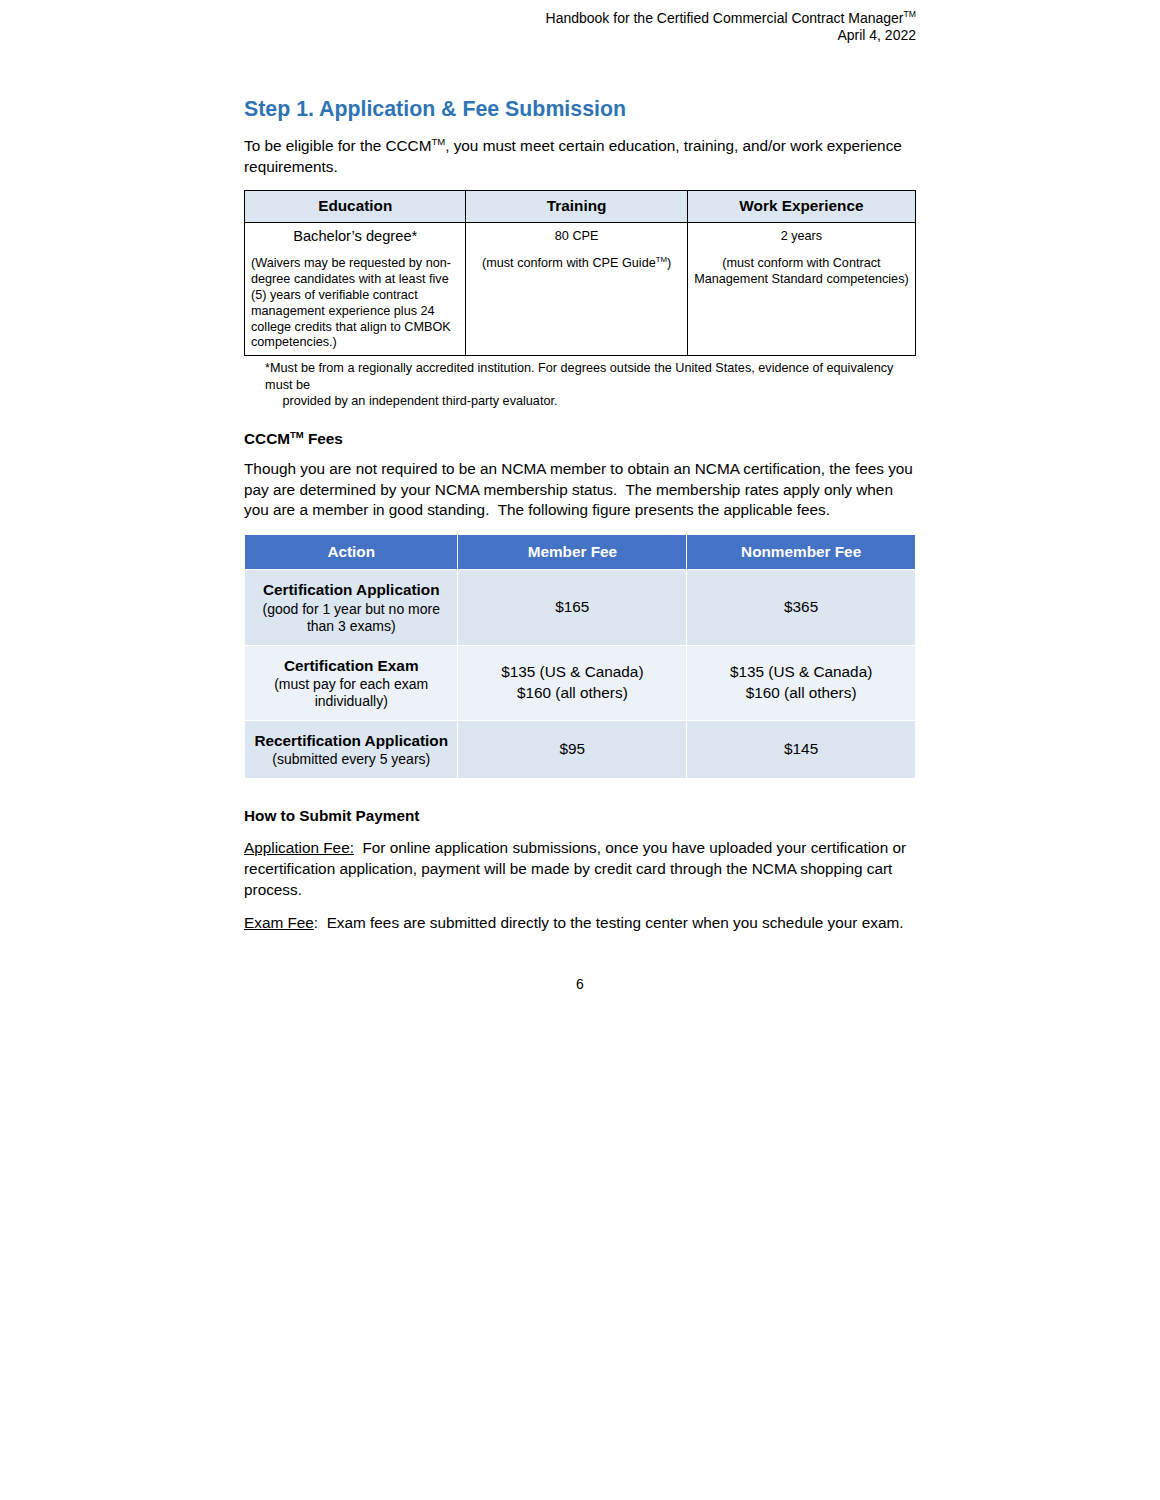Handbook for the Certified Commercial Contract ManagerTM
April 4, 2022
Step 1. Application & Fee Submission
To be eligible for the CCCMTM, you must meet certain education, training, and/or work experience requirements.
| Education | Training | Work Experience |
| --- | --- | --- |
| Bachelor’s degree* (Waivers may be requested by non-degree candidates with at least five (5) years of verifiable contract management experience plus 24 college credits that align to CMBOK competencies.) | 80 CPE (must conform with CPE Guide TM ) | 2 years (must conform with Contract Management Standard competencies) |
*Must be from a regionally accredited institution. For degrees outside the United States, evidence of equivalency must be provided by an independent third-party evaluator.
CCCMTM Fees
Though you are not required to be an NCMA member to obtain an NCMA certification, the fees you pay are determined by your NCMA membership status. The membership rates apply only when you are a member in good standing. The following figure presents the applicable fees.
| Action | Member Fee | Nonmember Fee |
| --- | --- | --- |
| Certification Application (good for 1 year but no more than 3 exams) | $165 | $365 |
| Certification Exam (must pay for each exam individually) | $135 (US & Canada) $160 (all others) | $135 (US & Canada) $160 (all others) |
| Recertification Application (submitted every 5 years) | $95 | $145 |
How to Submit Payment
Application Fee: For online application submissions, once you have uploaded your certification or recertification application, payment will be made by credit card through the NCMA shopping cart process.
Exam Fee: Exam fees are submitted directly to the testing center when you schedule your exam.
6